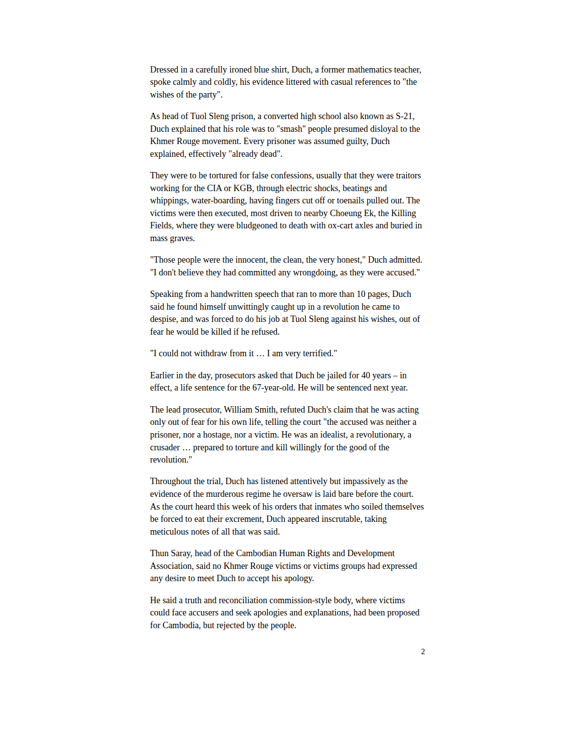Dressed in a carefully ironed blue shirt, Duch, a former mathematics teacher, spoke calmly and coldly, his evidence littered with casual references to "the wishes of the party".
As head of Tuol Sleng prison, a converted high school also known as S-21, Duch explained that his role was to "smash" people presumed disloyal to the Khmer Rouge movement. Every prisoner was assumed guilty, Duch explained, effectively "already dead".
They were to be tortured for false confessions, usually that they were traitors working for the CIA or KGB, through electric shocks, beatings and whippings, water-boarding, having fingers cut off or toenails pulled out. The victims were then executed, most driven to nearby Choeung Ek, the Killing Fields, where they were bludgeoned to death with ox-cart axles and buried in mass graves.
"Those people were the innocent, the clean, the very honest," Duch admitted. "I don't believe they had committed any wrongdoing, as they were accused."
Speaking from a handwritten speech that ran to more than 10 pages, Duch said he found himself unwittingly caught up in a revolution he came to despise, and was forced to do his job at Tuol Sleng against his wishes, out of fear he would be killed if he refused.
"I could not withdraw from it … I am very terrified."
Earlier in the day, prosecutors asked that Duch be jailed for 40 years – in effect, a life sentence for the 67-year-old. He will be sentenced next year.
The lead prosecutor, William Smith, refuted Duch's claim that he was acting only out of fear for his own life, telling the court "the accused was neither a prisoner, nor a hostage, nor a victim. He was an idealist, a revolutionary, a crusader … prepared to torture and kill willingly for the good of the revolution."
Throughout the trial, Duch has listened attentively but impassively as the evidence of the murderous regime he oversaw is laid bare before the court. As the court heard this week of his orders that inmates who soiled themselves be forced to eat their excrement, Duch appeared inscrutable, taking meticulous notes of all that was said.
Thun Saray, head of the Cambodian Human Rights and Development Association, said no Khmer Rouge victims or victims groups had expressed any desire to meet Duch to accept his apology.
He said a truth and reconciliation commission-style body, where victims could face accusers and seek apologies and explanations, had been proposed for Cambodia, but rejected by the people.
2